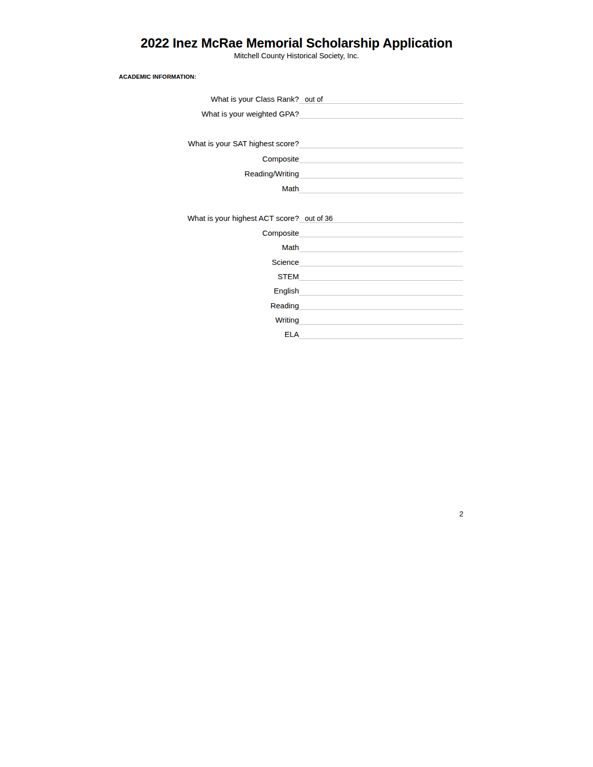2022 Inez McRae Memorial Scholarship Application
Mitchell County Historical Society, Inc.
ACADEMIC INFORMATION:
| What is your Class Rank? | out of |
| What is your weighted GPA? | |
| What is your SAT highest score? | |
| Composite | |
| Reading/Writing | |
| Math | |
| What is your highest ACT score? | out of 36 |
| Composite | |
| Math | |
| Science | |
| STEM | |
| English | |
| Reading | |
| Writing | |
| ELA | |
2